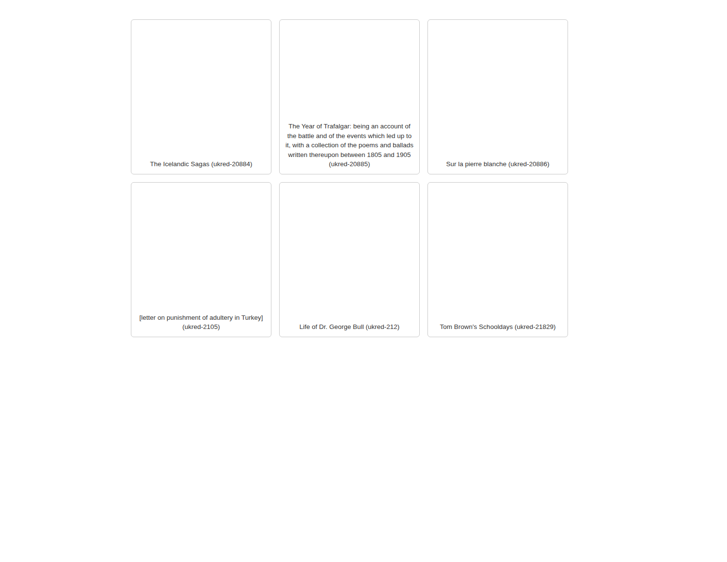The Icelandic Sagas (ukred-20884)
The Year of Trafalgar: being an account of the battle and of the events which led up to it, with a collection of the poems and ballads written thereupon between 1805 and 1905 (ukred-20885)
Sur la pierre blanche (ukred-20886)
[letter on punishment of adultery in Turkey] (ukred-2105)
Life of Dr. George Bull (ukred-212)
Tom Brown's Schooldays (ukred-21829)